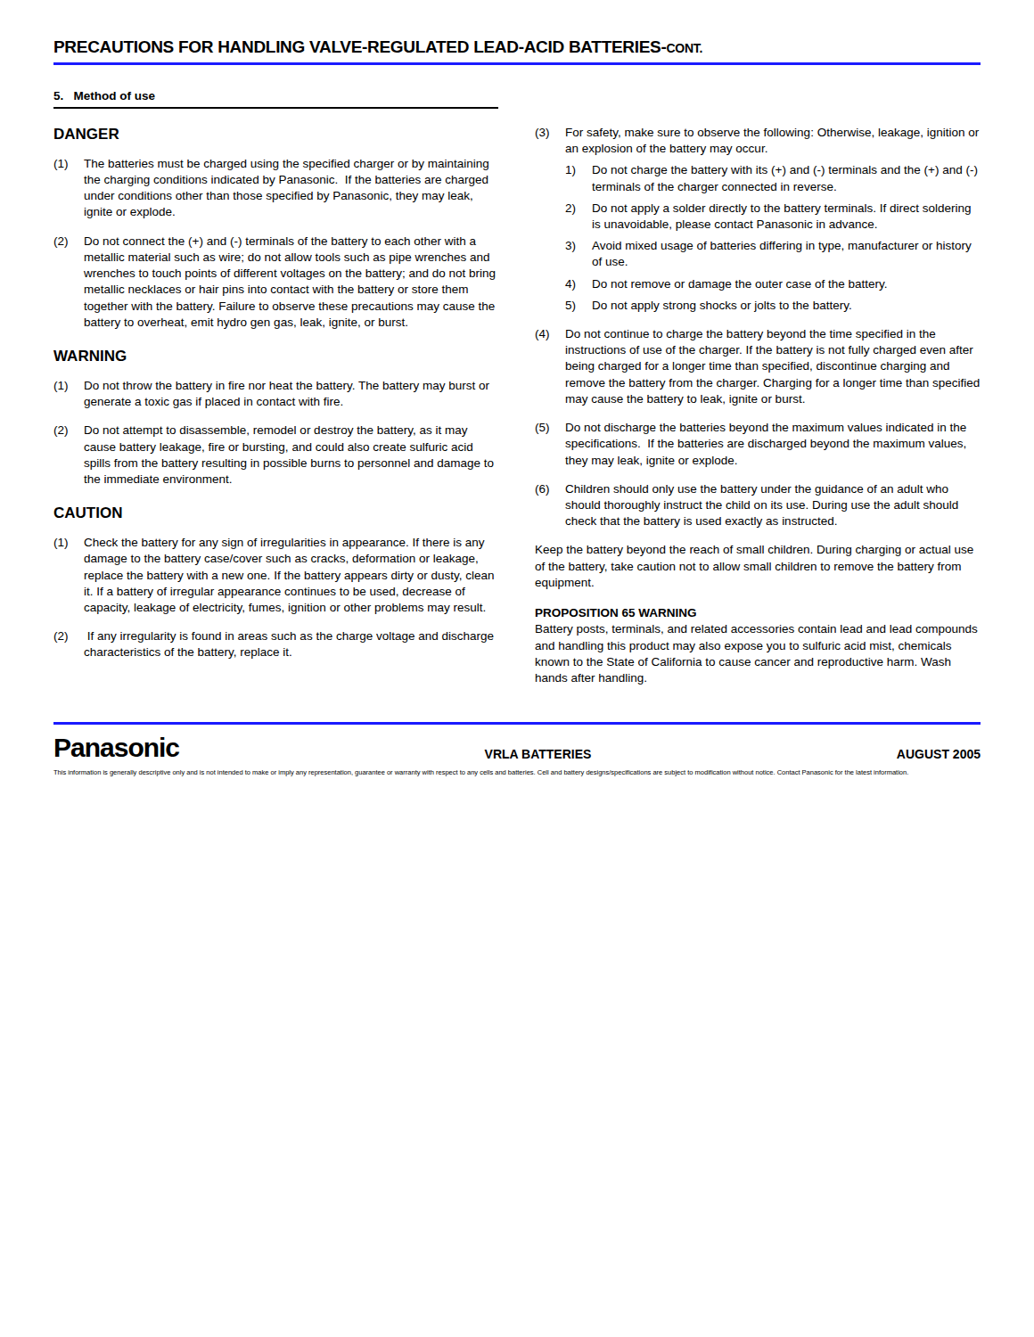PRECAUTIONS FOR HANDLING VALVE-REGULATED LEAD-ACID BATTERIES-CONT.
5. Method of use
DANGER
(1) The batteries must be charged using the specified charger or by maintaining the charging conditions indicated by Panasonic. If the batteries are charged under conditions other than those specified by Panasonic, they may leak, ignite or explode.
(2) Do not connect the (+) and (-) terminals of the battery to each other with a metallic material such as wire; do not allow tools such as pipe wrenches and wrenches to touch points of different voltages on the battery; and do not bring metallic necklaces or hair pins into contact with the battery or store them together with the battery. Failure to observe these precautions may cause the battery to overheat, emit hydro gen gas, leak, ignite, or burst.
WARNING
(1) Do not throw the battery in fire nor heat the battery. The battery may burst or generate a toxic gas if placed in contact with fire.
(2) Do not attempt to disassemble, remodel or destroy the battery, as it may cause battery leakage, fire or bursting, and could also create sulfuric acid spills from the battery resulting in possible burns to personnel and damage to the immediate environment.
CAUTION
(1) Check the battery for any sign of irregularities in appearance. If there is any damage to the battery case/cover such as cracks, deformation or leakage, replace the battery with a new one. If the battery appears dirty or dusty, clean it. If a battery of irregular appearance continues to be used, decrease of capacity, leakage of electricity, fumes, ignition or other problems may result.
(2) If any irregularity is found in areas such as the charge voltage and discharge characteristics of the battery, replace it.
(3) For safety, make sure to observe the following: Otherwise, leakage, ignition or an explosion of the battery may occur.
1) Do not charge the battery with its (+) and (-) terminals and the (+) and (-) terminals of the charger connected in reverse.
2) Do not apply a solder directly to the battery terminals. If direct soldering is unavoidable, please contact Panasonic in advance.
3) Avoid mixed usage of batteries differing in type, manufacturer or history of use.
4) Do not remove or damage the outer case of the battery.
5) Do not apply strong shocks or jolts to the battery.
(4) Do not continue to charge the battery beyond the time specified in the instructions of use of the charger. If the battery is not fully charged even after being charged for a longer time than specified, discontinue charging and remove the battery from the charger. Charging for a longer time than specified may cause the battery to leak, ignite or burst.
(5) Do not discharge the batteries beyond the maximum values indicated in the specifications. If the batteries are discharged beyond the maximum values, they may leak, ignite or explode.
(6) Children should only use the battery under the guidance of an adult who should thoroughly instruct the child on its use. During use the adult should check that the battery is used exactly as instructed.
Keep the battery beyond the reach of small children. During charging or actual use of the battery, take caution not to allow small children to remove the battery from equipment.
PROPOSITION 65 WARNING
Battery posts, terminals, and related accessories contain lead and lead compounds and handling this product may also expose you to sulfuric acid mist, chemicals known to the State of California to cause cancer and reproductive harm. Wash hands after handling.
Panasonic
VRLA BATTERIES
AUGUST 2005
This information is generally descriptive only and is not intended to make or imply any representation, guarantee or warranty with respect to any cells and batteries. Cell and battery designs/specifications are subject to modification without notice. Contact Panasonic for the latest information.